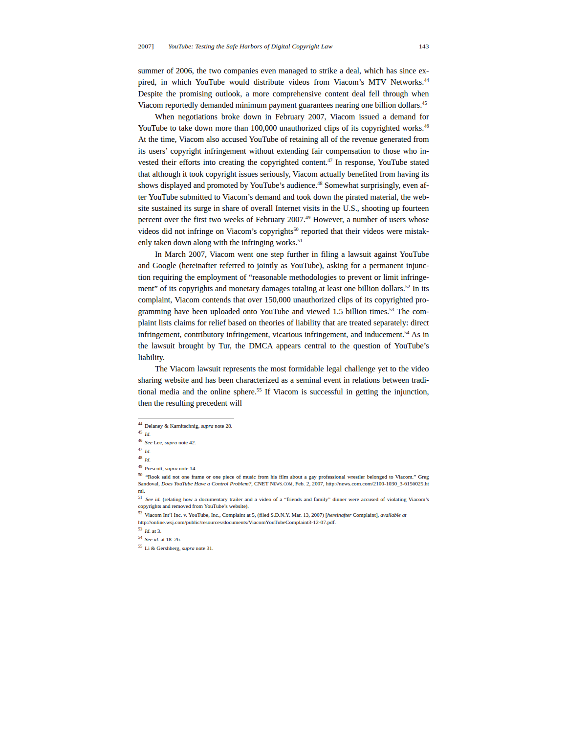2007] YouTube: Testing the Safe Harbors of Digital Copyright Law 143
summer of 2006, the two companies even managed to strike a deal, which has since expired, in which YouTube would distribute videos from Viacom’s MTV Networks.44 Despite the promising outlook, a more comprehensive content deal fell through when Viacom reportedly demanded minimum payment guarantees nearing one billion dollars.45
When negotiations broke down in February 2007, Viacom issued a demand for YouTube to take down more than 100,000 unauthorized clips of its copyrighted works.46 At the time, Viacom also accused YouTube of retaining all of the revenue generated from its users’ copyright infringement without extending fair compensation to those who invested their efforts into creating the copyrighted content.47 In response, YouTube stated that although it took copyright issues seriously, Viacom actually benefited from having its shows displayed and promoted by YouTube’s audience.48 Somewhat surprisingly, even after YouTube submitted to Viacom’s demand and took down the pirated material, the website sustained its surge in share of overall Internet visits in the U.S., shooting up fourteen percent over the first two weeks of February 2007.49 However, a number of users whose videos did not infringe on Viacom’s copyrights50 reported that their videos were mistakenly taken down along with the infringing works.51
In March 2007, Viacom went one step further in filing a lawsuit against YouTube and Google (hereinafter referred to jointly as YouTube), asking for a permanent injunction requiring the employment of “reasonable methodologies to prevent or limit infringement” of its copyrights and monetary damages totaling at least one billion dollars.52 In its complaint, Viacom contends that over 150,000 unauthorized clips of its copyrighted programming have been uploaded onto YouTube and viewed 1.5 billion times.53 The complaint lists claims for relief based on theories of liability that are treated separately: direct infringement, contributory infringement, vicarious infringement, and inducement.54 As in the lawsuit brought by Tur, the DMCA appears central to the question of YouTube’s liability.
The Viacom lawsuit represents the most formidable legal challenge yet to the video sharing website and has been characterized as a seminal event in relations between traditional media and the online sphere.55 If Viacom is successful in getting the injunction, then the resulting precedent will
44 Delaney & Karnitschnig, supra note 28.
45 Id.
46 See Lee, supra note 42.
47 Id.
48 Id.
49 Prescott, supra note 14.
50 “Rook said not one frame or one piece of music from his film about a gay professional wrestler belonged to Viacom.” Greg Sandoval, Does YouTube Have a Control Problem?, CNET News.com, Feb. 2, 2007, http://news.com.com/2100-1030_3-6156025.html.
51 See id. (relating how a documentary trailer and a video of a “friends and family” dinner were accused of violating Viacom’s copyrights and removed from YouTube’s website).
52 Viacom Int’l Inc. v. YouTube, Inc., Complaint at 5, (filed S.D.N.Y. Mar. 13, 2007) [hereinafter Complaint], available at
http://online.wsj.com/public/resources/documents/ViacomYouTubeComplaint3-12-07.pdf.
53 Id. at 3.
54 See id. at 18–26.
55 Li & Gershberg, supra note 31.